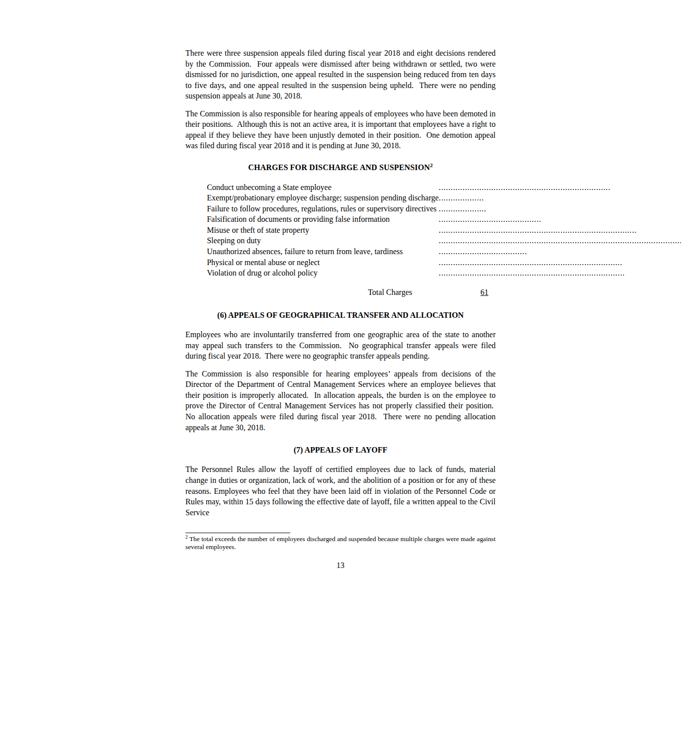There were three suspension appeals filed during fiscal year 2018 and eight decisions rendered by the Commission. Four appeals were dismissed after being withdrawn or settled, two were dismissed for no jurisdiction, one appeal resulted in the suspension being reduced from ten days to five days, and one appeal resulted in the suspension being upheld. There were no pending suspension appeals at June 30, 2018.
The Commission is also responsible for hearing appeals of employees who have been demoted in their positions. Although this is not an active area, it is important that employees have a right to appeal if they believe they have been unjustly demoted in their position. One demotion appeal was filed during fiscal year 2018 and it is pending at June 30, 2018.
CHARGES FOR DISCHARGE AND SUSPENSION2
| Conduct unbecoming a State employee | ........................................................................ | 12 |
| Exempt/probationary employee discharge; suspension pending discharge | ................... | 7 |
| Failure to follow procedures, regulations, rules or supervisory directives | .................... | 16 |
| Falsification of documents or providing false information | ........................................... | 2 |
| Misuse or theft of state property | ................................................................................... | 1 |
| Sleeping on duty | ......................................................................................................... | 3 |
| Unauthorized absences, failure to return from leave, tardiness | ..................................... | 16 |
| Physical or mental abuse or neglect | ............................................................................. | 2 |
| Violation of drug or alcohol policy | .............................................................................. | 2 |
Total Charges 61
(6) APPEALS OF GEOGRAPHICAL TRANSFER AND ALLOCATION
Employees who are involuntarily transferred from one geographic area of the state to another may appeal such transfers to the Commission. No geographical transfer appeals were filed during fiscal year 2018. There were no geographic transfer appeals pending.
The Commission is also responsible for hearing employees’ appeals from decisions of the Director of the Department of Central Management Services where an employee believes that their position is improperly allocated. In allocation appeals, the burden is on the employee to prove the Director of Central Management Services has not properly classified their position. No allocation appeals were filed during fiscal year 2018. There were no pending allocation appeals at June 30, 2018.
(7) APPEALS OF LAYOFF
The Personnel Rules allow the layoff of certified employees due to lack of funds, material change in duties or organization, lack of work, and the abolition of a position or for any of these reasons. Employees who feel that they have been laid off in violation of the Personnel Code or Rules may, within 15 days following the effective date of layoff, file a written appeal to the Civil Service
2 The total exceeds the number of employees discharged and suspended because multiple charges were made against several employees.
13